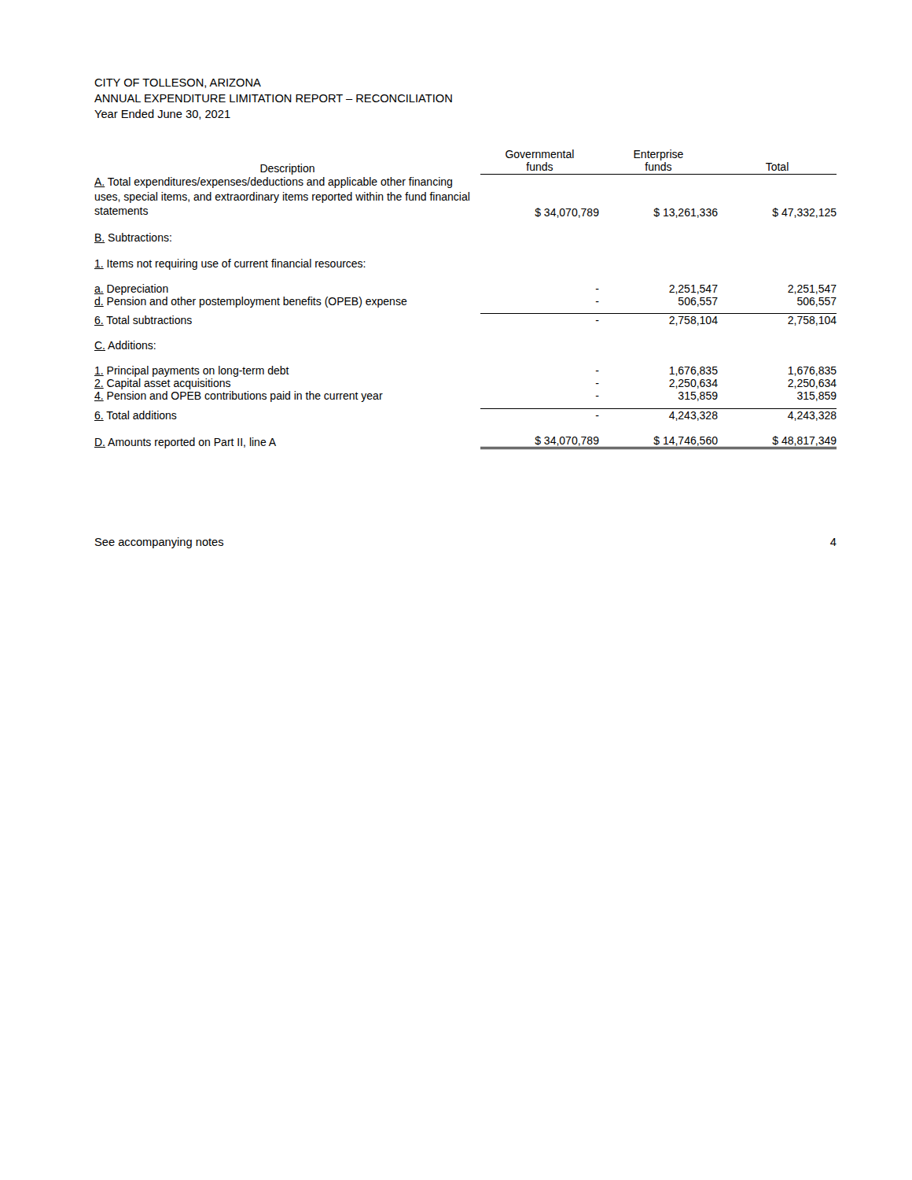CITY OF TOLLESON, ARIZONA
ANNUAL EXPENDITURE LIMITATION REPORT – RECONCILIATION
Year Ended June 30, 2021
| Description | Governmental funds | Enterprise funds | Total |
| --- | --- | --- | --- |
| A. Total expenditures/expenses/deductions and applicable other financing uses, special items, and extraordinary items reported within the fund financial statements | $ 34,070,789 | $ 13,261,336 | $ 47,332,125 |
| B. Subtractions: | | | |
| 1. Items not requiring use of current financial resources: | | | |
| a. Depreciation | - | 2,251,547 | 2,251,547 |
| d. Pension and other postemployment benefits (OPEB) expense | - | 506,557 | 506,557 |
| 6. Total subtractions | - | 2,758,104 | 2,758,104 |
| C. Additions: | | | |
| 1. Principal payments on long-term debt | - | 1,676,835 | 1,676,835 |
| 2. Capital asset acquisitions | - | 2,250,634 | 2,250,634 |
| 4. Pension and OPEB contributions paid in the current year | - | 315,859 | 315,859 |
| 6. Total additions | - | 4,243,328 | 4,243,328 |
| D. Amounts reported on Part II, line A | $ 34,070,789 | $ 14,746,560 | $ 48,817,349 |
See accompanying notes
4